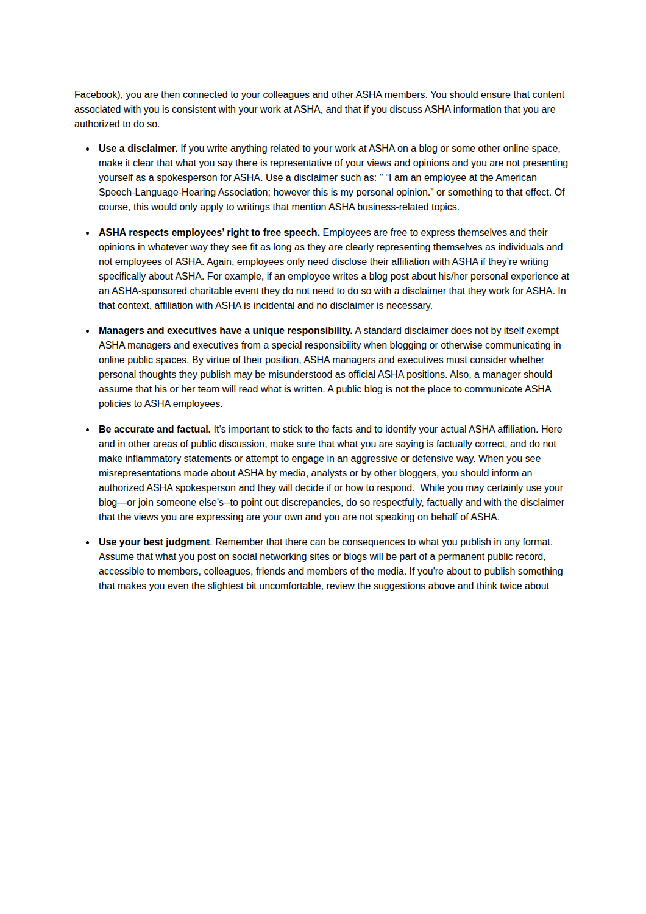Facebook), you are then connected to your colleagues and other ASHA members. You should ensure that content associated with you is consistent with your work at ASHA, and that if you discuss ASHA information that you are authorized to do so.
Use a disclaimer. If you write anything related to your work at ASHA on a blog or some other online space, make it clear that what you say there is representative of your views and opinions and you are not presenting yourself as a spokesperson for ASHA. Use a disclaimer such as: " “I am an employee at the American Speech-Language-Hearing Association; however this is my personal opinion.” or something to that effect. Of course, this would only apply to writings that mention ASHA business-related topics.
ASHA respects employees’ right to free speech. Employees are free to express themselves and their opinions in whatever way they see fit as long as they are clearly representing themselves as individuals and not employees of ASHA. Again, employees only need disclose their affiliation with ASHA if they’re writing specifically about ASHA. For example, if an employee writes a blog post about his/her personal experience at an ASHA-sponsored charitable event they do not need to do so with a disclaimer that they work for ASHA. In that context, affiliation with ASHA is incidental and no disclaimer is necessary.
Managers and executives have a unique responsibility. A standard disclaimer does not by itself exempt ASHA managers and executives from a special responsibility when blogging or otherwise communicating in online public spaces. By virtue of their position, ASHA managers and executives must consider whether personal thoughts they publish may be misunderstood as official ASHA positions. Also, a manager should assume that his or her team will read what is written. A public blog is not the place to communicate ASHA policies to ASHA employees.
Be accurate and factual. It’s important to stick to the facts and to identify your actual ASHA affiliation. Here and in other areas of public discussion, make sure that what you are saying is factually correct, and do not make inflammatory statements or attempt to engage in an aggressive or defensive way. When you see misrepresentations made about ASHA by media, analysts or by other bloggers, you should inform an authorized ASHA spokesperson and they will decide if or how to respond. While you may certainly use your blog—or join someone else's--to point out discrepancies, do so respectfully, factually and with the disclaimer that the views you are expressing are your own and you are not speaking on behalf of ASHA.
Use your best judgment. Remember that there can be consequences to what you publish in any format. Assume that what you post on social networking sites or blogs will be part of a permanent public record, accessible to members, colleagues, friends and members of the media. If you're about to publish something that makes you even the slightest bit uncomfortable, review the suggestions above and think twice about